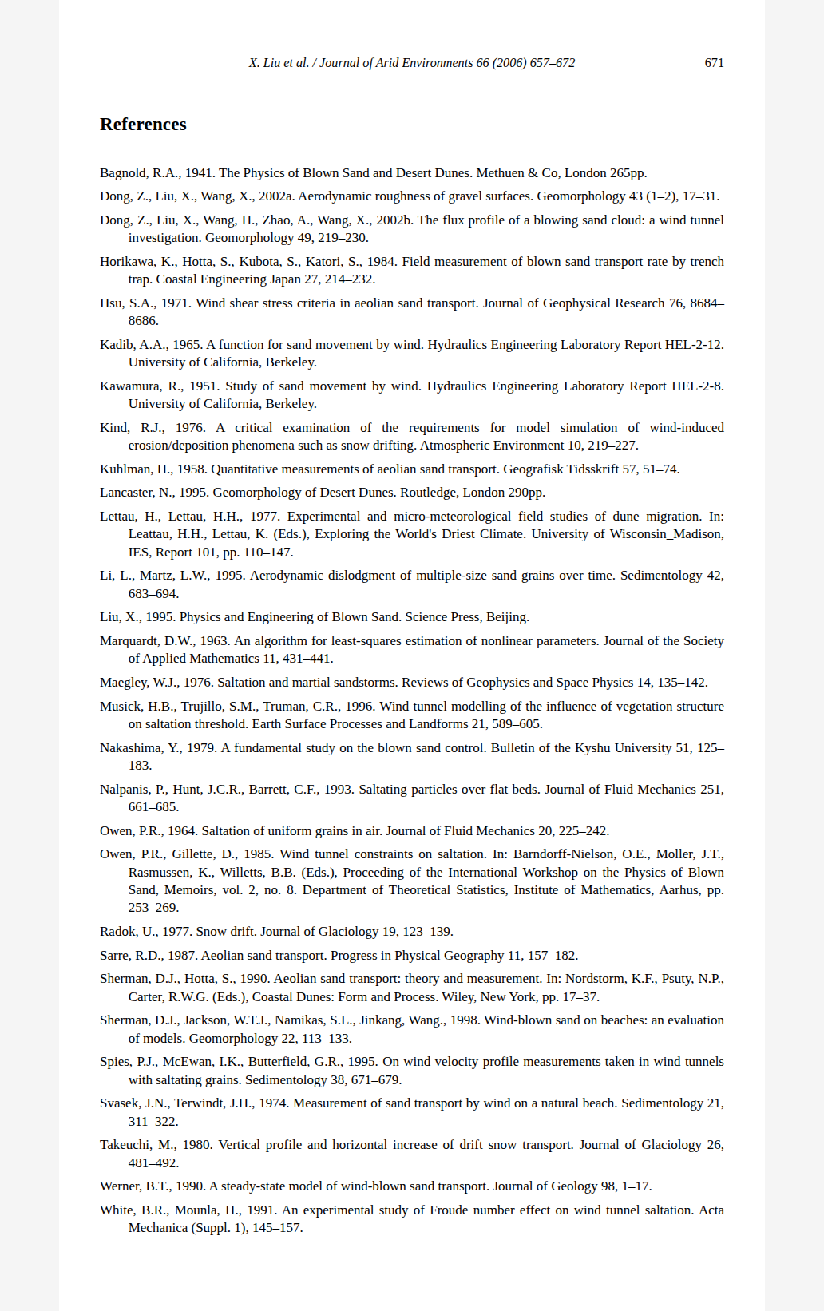X. Liu et al. / Journal of Arid Environments 66 (2006) 657–672 671
References
Bagnold, R.A., 1941. The Physics of Blown Sand and Desert Dunes. Methuen & Co, London 265pp.
Dong, Z., Liu, X., Wang, X., 2002a. Aerodynamic roughness of gravel surfaces. Geomorphology 43 (1–2), 17–31.
Dong, Z., Liu, X., Wang, H., Zhao, A., Wang, X., 2002b. The flux profile of a blowing sand cloud: a wind tunnel investigation. Geomorphology 49, 219–230.
Horikawa, K., Hotta, S., Kubota, S., Katori, S., 1984. Field measurement of blown sand transport rate by trench trap. Coastal Engineering Japan 27, 214–232.
Hsu, S.A., 1971. Wind shear stress criteria in aeolian sand transport. Journal of Geophysical Research 76, 8684–8686.
Kadib, A.A., 1965. A function for sand movement by wind. Hydraulics Engineering Laboratory Report HEL-2-12. University of California, Berkeley.
Kawamura, R., 1951. Study of sand movement by wind. Hydraulics Engineering Laboratory Report HEL-2-8. University of California, Berkeley.
Kind, R.J., 1976. A critical examination of the requirements for model simulation of wind-induced erosion/deposition phenomena such as snow drifting. Atmospheric Environment 10, 219–227.
Kuhlman, H., 1958. Quantitative measurements of aeolian sand transport. Geografisk Tidsskrift 57, 51–74.
Lancaster, N., 1995. Geomorphology of Desert Dunes. Routledge, London 290pp.
Lettau, H., Lettau, H.H., 1977. Experimental and micro-meteorological field studies of dune migration. In: Leattau, H.H., Lettau, K. (Eds.), Exploring the World's Driest Climate. University of Wisconsin_Madison, IES, Report 101, pp. 110–147.
Li, L., Martz, L.W., 1995. Aerodynamic dislodgment of multiple-size sand grains over time. Sedimentology 42, 683–694.
Liu, X., 1995. Physics and Engineering of Blown Sand. Science Press, Beijing.
Marquardt, D.W., 1963. An algorithm for least-squares estimation of nonlinear parameters. Journal of the Society of Applied Mathematics 11, 431–441.
Maegley, W.J., 1976. Saltation and martial sandstorms. Reviews of Geophysics and Space Physics 14, 135–142.
Musick, H.B., Trujillo, S.M., Truman, C.R., 1996. Wind tunnel modelling of the influence of vegetation structure on saltation threshold. Earth Surface Processes and Landforms 21, 589–605.
Nakashima, Y., 1979. A fundamental study on the blown sand control. Bulletin of the Kyshu University 51, 125–183.
Nalpanis, P., Hunt, J.C.R., Barrett, C.F., 1993. Saltating particles over flat beds. Journal of Fluid Mechanics 251, 661–685.
Owen, P.R., 1964. Saltation of uniform grains in air. Journal of Fluid Mechanics 20, 225–242.
Owen, P.R., Gillette, D., 1985. Wind tunnel constraints on saltation. In: Barndorff-Nielson, O.E., Moller, J.T., Rasmussen, K., Willetts, B.B. (Eds.), Proceeding of the International Workshop on the Physics of Blown Sand, Memoirs, vol. 2, no. 8. Department of Theoretical Statistics, Institute of Mathematics, Aarhus, pp. 253–269.
Radok, U., 1977. Snow drift. Journal of Glaciology 19, 123–139.
Sarre, R.D., 1987. Aeolian sand transport. Progress in Physical Geography 11, 157–182.
Sherman, D.J., Hotta, S., 1990. Aeolian sand transport: theory and measurement. In: Nordstorm, K.F., Psuty, N.P., Carter, R.W.G. (Eds.), Coastal Dunes: Form and Process. Wiley, New York, pp. 17–37.
Sherman, D.J., Jackson, W.T.J., Namikas, S.L., Jinkang, Wang., 1998. Wind-blown sand on beaches: an evaluation of models. Geomorphology 22, 113–133.
Spies, P.J., McEwan, I.K., Butterfield, G.R., 1995. On wind velocity profile measurements taken in wind tunnels with saltating grains. Sedimentology 38, 671–679.
Svasek, J.N., Terwindt, J.H., 1974. Measurement of sand transport by wind on a natural beach. Sedimentology 21, 311–322.
Takeuchi, M., 1980. Vertical profile and horizontal increase of drift snow transport. Journal of Glaciology 26, 481–492.
Werner, B.T., 1990. A steady-state model of wind-blown sand transport. Journal of Geology 98, 1–17.
White, B.R., Mounla, H., 1991. An experimental study of Froude number effect on wind tunnel saltation. Acta Mechanica (Suppl. 1), 145–157.